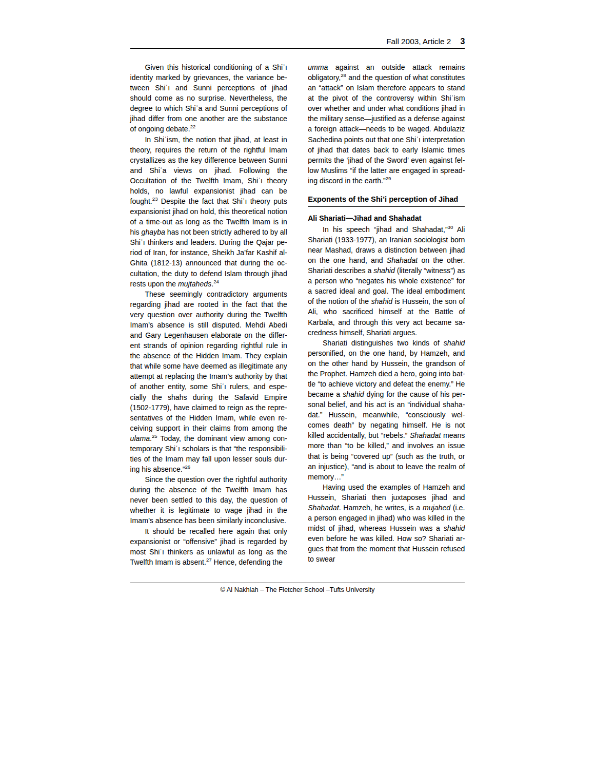Fall 2003, Article 2 3
Given this historical conditioning of a Shiʿı identity marked by grievances, the variance between Shiʿı and Sunni perceptions of jihad should come as no surprise. Nevertheless, the degree to which Shiʿa and Sunni perceptions of jihad differ from one another are the substance of ongoing debate.22
In Shiʿism, the notion that jihad, at least in theory, requires the return of the rightful Imam crystallizes as the key difference between Sunni and Shiʿa views on jihad. Following the Occultation of the Twelfth Imam, Shiʿı theory holds, no lawful expansionist jihad can be fought.23 Despite the fact that Shiʿı theory puts expansionist jihad on hold, this theoretical notion of a time-out as long as the Twelfth Imam is in his ghayba has not been strictly adhered to by all Shiʿı thinkers and leaders. During the Qajar period of Iran, for instance, Sheikh Ja’far Kashif al-Ghita (1812-13) announced that during the occultation, the duty to defend Islam through jihad rests upon the mujtaheds.24
These seemingly contradictory arguments regarding jihad are rooted in the fact that the very question over authority during the Twelfth Imam’s absence is still disputed. Mehdi Abedi and Gary Legenhausen elaborate on the different strands of opinion regarding rightful rule in the absence of the Hidden Imam. They explain that while some have deemed as illegitimate any attempt at replacing the Imam’s authority by that of another entity, some Shiʿı rulers, and especially the shahs during the Safavid Empire (1502-1779), have claimed to reign as the representatives of the Hidden Imam, while even receiving support in their claims from among the ulama.25 Today, the dominant view among contemporary Shiʿı scholars is that “the responsibilities of the Imam may fall upon lesser souls during his absence.”26
Since the question over the rightful authority during the absence of the Twelfth Imam has never been settled to this day, the question of whether it is legitimate to wage jihad in the Imam’s absence has been similarly inconclusive.
It should be recalled here again that only expansionist or “offensive” jihad is regarded by most Shiʿı thinkers as unlawful as long as the Twelfth Imam is absent.27 Hence, defending the
umma against an outside attack remains obligatory,28 and the question of what constitutes an “attack” on Islam therefore appears to stand at the pivot of the controversy within Shiʿism over whether and under what conditions jihad in the military sense—justified as a defense against a foreign attack—needs to be waged. Abdulaziz Sachedina points out that one Shiʿı interpretation of jihad that dates back to early Islamic times permits the ‘jihad of the Sword’ even against fellow Muslims “if the latter are engaged in spreading discord in the earth.”29
Exponents of the Shi’i perception of Jihad
Ali Shariati—Jihad and Shahadat
In his speech “jihad and Shahadat,”30 Ali Shariati (1933-1977), an Iranian sociologist born near Mashad, draws a distinction between jihad on the one hand, and Shahadat on the other. Shariati describes a shahid (literally “witness”) as a person who “negates his whole existence” for a sacred ideal and goal. The ideal embodiment of the notion of the shahid is Hussein, the son of Ali, who sacrificed himself at the Battle of Karbala, and through this very act became sacredness himself, Shariati argues.
Shariati distinguishes two kinds of shahid personified, on the one hand, by Hamzeh, and on the other hand by Hussein, the grandson of the Prophet. Hamzeh died a hero, going into battle “to achieve victory and defeat the enemy.” He became a shahid dying for the cause of his personal belief, and his act is an “individual shahadat.” Hussein, meanwhile, “consciously welcomes death” by negating himself. He is not killed accidentally, but “rebels.” Shahadat means more than “to be killed,” and involves an issue that is being “covered up” (such as the truth, or an injustice), “and is about to leave the realm of memory…”
Having used the examples of Hamzeh and Hussein, Shariati then juxtaposes jihad and Shahadat. Hamzeh, he writes, is a mujahed (i.e. a person engaged in jihad) who was killed in the midst of jihad, whereas Hussein was a shahid even before he was killed. How so? Shariati argues that from the moment that Hussein refused to swear
© Al Nakhlah – The Fletcher School –Tufts University